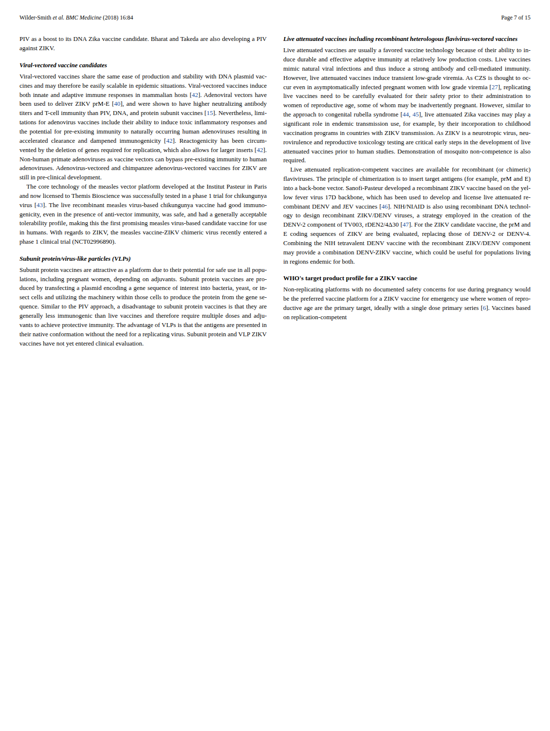Wilder-Smith et al. BMC Medicine (2018) 16:84
Page 7 of 15
PIV as a boost to its DNA Zika vaccine candidate. Bharat and Takeda are also developing a PIV against ZIKV.
Viral-vectored vaccine candidates
Viral-vectored vaccines share the same ease of production and stability with DNA plasmid vaccines and may therefore be easily scalable in epidemic situations. Viral-vectored vaccines induce both innate and adaptive immune responses in mammalian hosts [42]. Adenoviral vectors have been used to deliver ZIKV prM-E [40], and were shown to have higher neutralizing antibody titers and T-cell immunity than PIV, DNA, and protein subunit vaccines [15]. Nevertheless, limitations for adenovirus vaccines include their ability to induce toxic inflammatory responses and the potential for pre-existing immunity to naturally occurring human adenoviruses resulting in accelerated clearance and dampened immunogenicity [42]. Reactogenicity has been circumvented by the deletion of genes required for replication, which also allows for larger inserts [42]. Non-human primate adenoviruses as vaccine vectors can bypass pre-existing immunity to human adenoviruses. Adenovirus-vectored and chimpanzee adenovirus-vectored vaccines for ZIKV are still in pre-clinical development.
The core technology of the measles vector platform developed at the Institut Pasteur in Paris and now licensed to Themis Bioscience was successfully tested in a phase 1 trial for chikungunya virus [43]. The live recombinant measles virus-based chikungunya vaccine had good immunogenicity, even in the presence of anti-vector immunity, was safe, and had a generally acceptable tolerability profile, making this the first promising measles virus-based candidate vaccine for use in humans. With regards to ZIKV, the measles vaccine-ZIKV chimeric virus recently entered a phase 1 clinical trial (NCT02996890).
Subunit protein/virus-like particles (VLPs)
Subunit protein vaccines are attractive as a platform due to their potential for safe use in all populations, including pregnant women, depending on adjuvants. Subunit protein vaccines are produced by transfecting a plasmid encoding a gene sequence of interest into bacteria, yeast, or insect cells and utilizing the machinery within those cells to produce the protein from the gene sequence. Similar to the PIV approach, a disadvantage to subunit protein vaccines is that they are generally less immunogenic than live vaccines and therefore require multiple doses and adjuvants to achieve protective immunity. The advantage of VLPs is that the antigens are presented in their native conformation without the need for a replicating virus. Subunit protein and VLP ZIKV vaccines have not yet entered clinical evaluation.
Live attenuated vaccines including recombinant heterologous flavivirus-vectored vaccines
Live attenuated vaccines are usually a favored vaccine technology because of their ability to induce durable and effective adaptive immunity at relatively low production costs. Live vaccines mimic natural viral infections and thus induce a strong antibody and cell-mediated immunity. However, live attenuated vaccines induce transient low-grade viremia. As CZS is thought to occur even in asymptomatically infected pregnant women with low grade viremia [27], replicating live vaccines need to be carefully evaluated for their safety prior to their administration to women of reproductive age, some of whom may be inadvertently pregnant. However, similar to the approach to congenital rubella syndrome [44, 45], live attenuated Zika vaccines may play a significant role in endemic transmission use, for example, by their incorporation to childhood vaccination programs in countries with ZIKV transmission. As ZIKV is a neurotropic virus, neurovirulence and reproductive toxicology testing are critical early steps in the development of live attenuated vaccines prior to human studies. Demonstration of mosquito non-competence is also required.
Live attenuated replication-competent vaccines are available for recombinant (or chimeric) flaviviruses. The principle of chimerization is to insert target antigens (for example, prM and E) into a back-bone vector. Sanofi-Pasteur developed a recombinant ZIKV vaccine based on the yellow fever virus 17D backbone, which has been used to develop and license live attenuated recombinant DENV and JEV vaccines [46]. NIH/NIAID is also using recombinant DNA technology to design recombinant ZIKV/DENV viruses, a strategy employed in the creation of the DENV-2 component of TV003, rDEN2/4Δ30 [47]. For the ZIKV candidate vaccine, the prM and E coding sequences of ZIKV are being evaluated, replacing those of DENV-2 or DENV-4. Combining the NIH tetravalent DENV vaccine with the recombinant ZIKV/DENV component may provide a combination DENV-ZIKV vaccine, which could be useful for populations living in regions endemic for both.
WHO's target product profile for a ZIKV vaccine
Non-replicating platforms with no documented safety concerns for use during pregnancy would be the preferred vaccine platform for a ZIKV vaccine for emergency use where women of reproductive age are the primary target, ideally with a single dose primary series [6]. Vaccines based on replication-competent